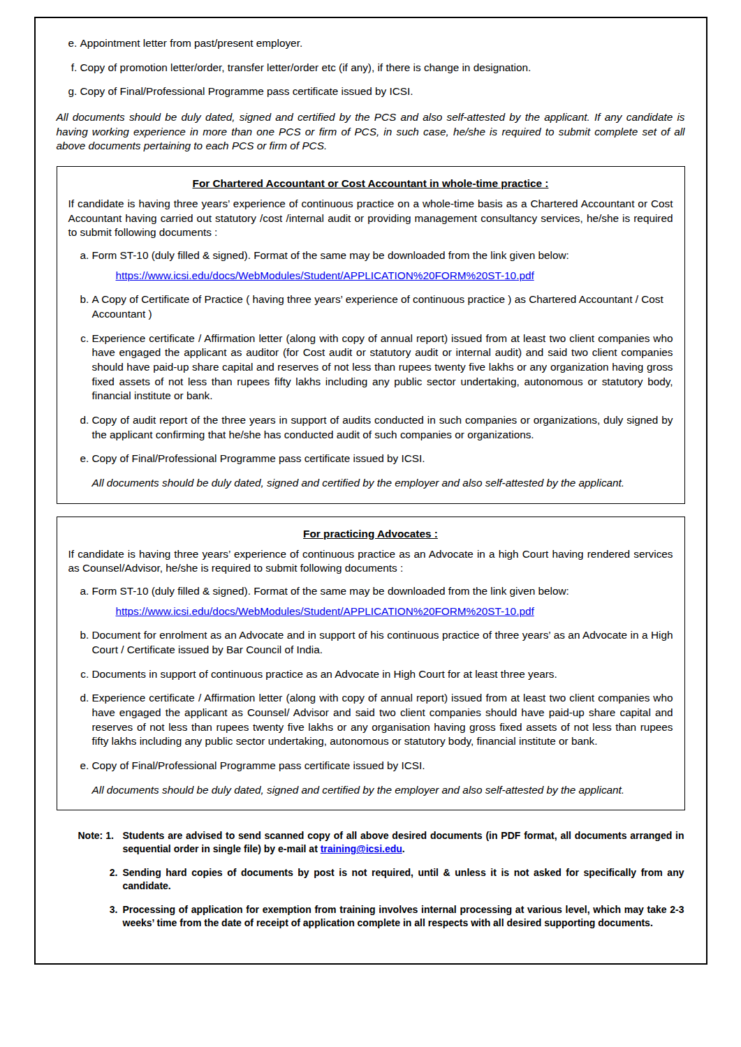Appointment letter from past/present employer.
Copy of promotion letter/order, transfer letter/order etc (if any), if there is change in designation.
Copy of Final/Professional Programme pass certificate issued by ICSI.
All documents should be duly dated, signed and certified by the PCS and also self-attested by the applicant. If any candidate is having working experience in more than one PCS or firm of PCS, in such case, he/she is required to submit complete set of all above documents pertaining to each PCS or firm of PCS.
For Chartered Accountant or Cost Accountant in whole-time practice :
If candidate is having three years’ experience of continuous practice on a whole-time basis as a Chartered Accountant or Cost Accountant having carried out statutory /cost /internal audit or providing management consultancy services, he/she is required to submit following documents :
Form ST-10 (duly filled & signed). Format of the same may be downloaded from the link given below:
https://www.icsi.edu/docs/WebModules/Student/APPLICATION%20FORM%20ST-10.pdf
A Copy of Certificate of Practice ( having three years’ experience of continuous practice ) as Chartered Accountant / Cost Accountant )
Experience certificate / Affirmation letter (along with copy of annual report) issued from at least two client companies who have engaged the applicant as auditor (for Cost audit or statutory audit or internal audit) and said two client companies should have paid-up share capital and reserves of not less than rupees twenty five lakhs or any organization having gross fixed assets of not less than rupees fifty lakhs including any public sector undertaking, autonomous or statutory body, financial institute or bank.
Copy of audit report of the three years in support of audits conducted in such companies or organizations, duly signed by the applicant confirming that he/she has conducted audit of such companies or organizations.
Copy of Final/Professional Programme pass certificate issued by ICSI.
All documents should be duly dated, signed and certified by the employer and also self-attested by the applicant.
For practicing Advocates :
If candidate is having three years’ experience of continuous practice as an Advocate in a high Court having rendered services as Counsel/Advisor, he/she is required to submit following documents :
Form ST-10 (duly filled & signed). Format of the same may be downloaded from the link given below:
https://www.icsi.edu/docs/WebModules/Student/APPLICATION%20FORM%20ST-10.pdf
Document for enrolment as an Advocate and in support of his continuous practice of three years’ as an Advocate in a High Court / Certificate issued by Bar Council of India.
Documents in support of continuous practice as an Advocate in High Court for at least three years.
Experience certificate / Affirmation letter (along with copy of annual report) issued from at least two client companies who have engaged the applicant as Counsel/ Advisor and said two client companies should have paid-up share capital and reserves of not less than rupees twenty five lakhs or any organisation having gross fixed assets of not less than rupees fifty lakhs including any public sector undertaking, autonomous or statutory body, financial institute or bank.
Copy of Final/Professional Programme pass certificate issued by ICSI.
All documents should be duly dated, signed and certified by the employer and also self-attested by the applicant.
| Note: 1. | Students are advised to send scanned copy of all above desired documents (in PDF format, all documents arranged in sequential order in single file) by e-mail at training@icsi.edu . |
| 2. | Sending hard copies of documents by post is not required, until & unless it is not asked for specifically from any candidate. |
| 3. | Processing of application for exemption from training involves internal processing at various level, which may take 2-3 weeks’ time from the date of receipt of application complete in all respects with all desired supporting documents. |